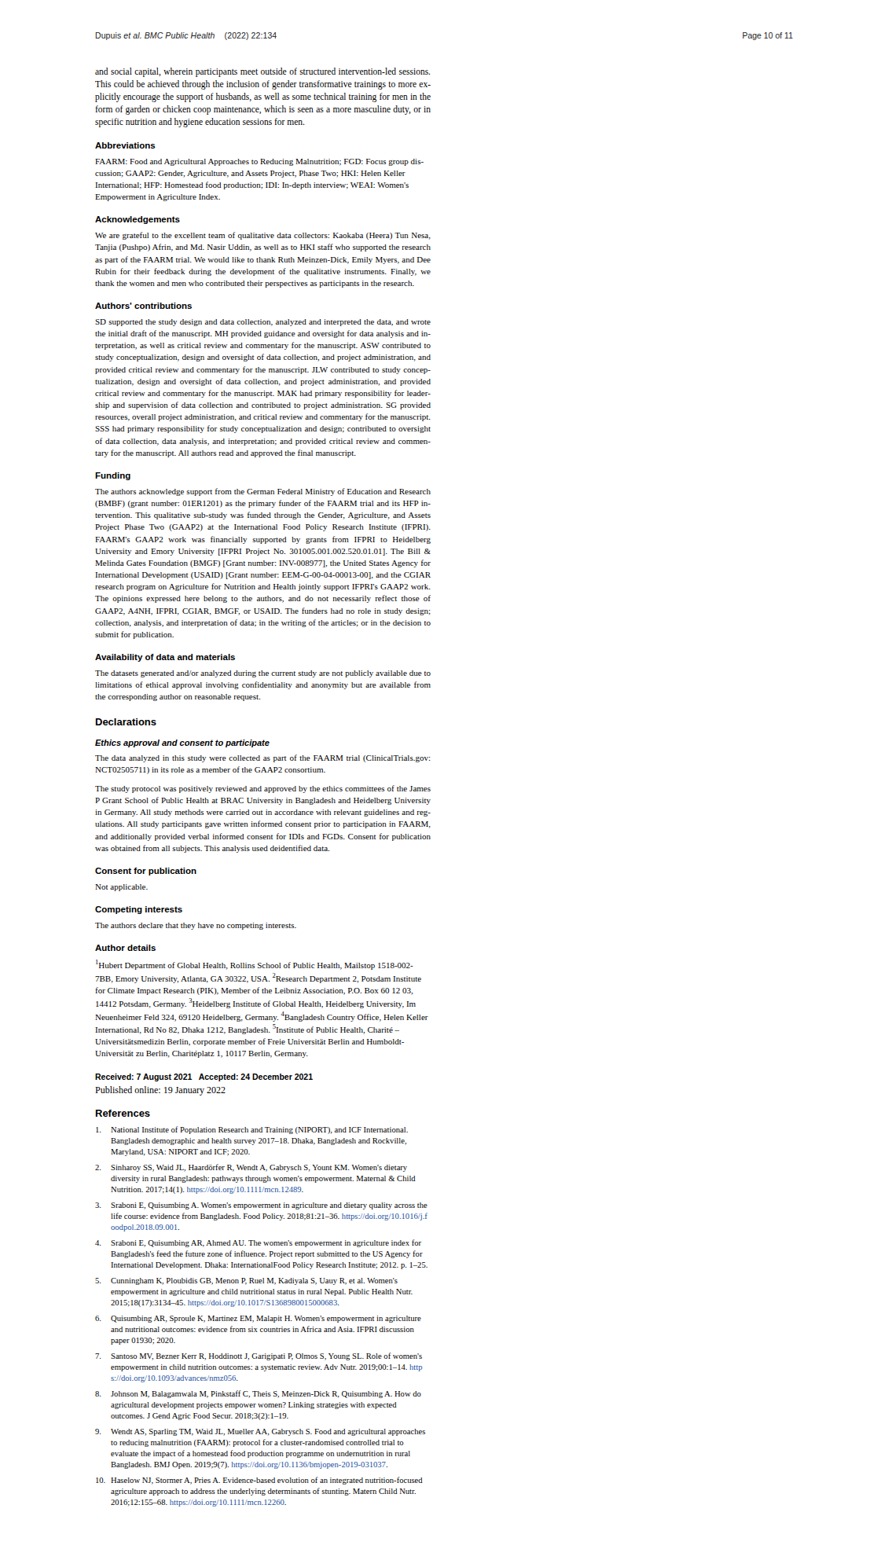Dupuis et al. BMC Public Health (2022) 22:134
Page 10 of 11
and social capital, wherein participants meet outside of structured intervention-led sessions. This could be achieved through the inclusion of gender transformative trainings to more explicitly encourage the support of husbands, as well as some technical training for men in the form of garden or chicken coop maintenance, which is seen as a more masculine duty, or in specific nutrition and hygiene education sessions for men.
Abbreviations
FAARM: Food and Agricultural Approaches to Reducing Malnutrition; FGD: Focus group discussion; GAAP2: Gender, Agriculture, and Assets Project, Phase Two; HKI: Helen Keller International; HFP: Homestead food production; IDI: In-depth interview; WEAI: Women's Empowerment in Agriculture Index.
Acknowledgements
We are grateful to the excellent team of qualitative data collectors: Kaokaba (Heera) Tun Nesa, Tanjia (Pushpo) Afrin, and Md. Nasir Uddin, as well as to HKI staff who supported the research as part of the FAARM trial. We would like to thank Ruth Meinzen-Dick, Emily Myers, and Dee Rubin for their feedback during the development of the qualitative instruments. Finally, we thank the women and men who contributed their perspectives as participants in the research.
Authors' contributions
SD supported the study design and data collection, analyzed and interpreted the data, and wrote the initial draft of the manuscript. MH provided guidance and oversight for data analysis and interpretation, as well as critical review and commentary for the manuscript. ASW contributed to study conceptualization, design and oversight of data collection, and project administration, and provided critical review and commentary for the manuscript. JLW contributed to study conceptualization, design and oversight of data collection, and project administration, and provided critical review and commentary for the manuscript. MAK had primary responsibility for leadership and supervision of data collection and contributed to project administration. SG provided resources, overall project administration, and critical review and commentary for the manuscript. SSS had primary responsibility for study conceptualization and design; contributed to oversight of data collection, data analysis, and interpretation; and provided critical review and commentary for the manuscript. All authors read and approved the final manuscript.
Funding
The authors acknowledge support from the German Federal Ministry of Education and Research (BMBF) (grant number: 01ER1201) as the primary funder of the FAARM trial and its HFP intervention. This qualitative sub-study was funded through the Gender, Agriculture, and Assets Project Phase Two (GAAP2) at the International Food Policy Research Institute (IFPRI). FAARM's GAAP2 work was financially supported by grants from IFPRI to Heidelberg University and Emory University [IFPRI Project No. 301005.001.002.520.01.01]. The Bill & Melinda Gates Foundation (BMGF) [Grant number: INV-008977], the United States Agency for International Development (USAID) [Grant number: EEM-G-00-04-00013-00], and the CGIAR research program on Agriculture for Nutrition and Health jointly support IFPRI's GAAP2 work. The opinions expressed here belong to the authors, and do not necessarily reflect those of GAAP2, A4NH, IFPRI, CGIAR, BMGF, or USAID. The funders had no role in study design; collection, analysis, and interpretation of data; in the writing of the articles; or in the decision to submit for publication.
Availability of data and materials
The datasets generated and/or analyzed during the current study are not publicly available due to limitations of ethical approval involving confidentiality and anonymity but are available from the corresponding author on reasonable request.
Declarations
Ethics approval and consent to participate
The data analyzed in this study were collected as part of the FAARM trial (ClinicalTrials.gov: NCT02505711) in its role as a member of the GAAP2 consortium.
The study protocol was positively reviewed and approved by the ethics committees of the James P Grant School of Public Health at BRAC University in Bangladesh and Heidelberg University in Germany. All study methods were carried out in accordance with relevant guidelines and regulations. All study participants gave written informed consent prior to participation in FAARM, and additionally provided verbal informed consent for IDIs and FGDs. Consent for publication was obtained from all subjects. This analysis used deidentified data.
Consent for publication
Not applicable.
Competing interests
The authors declare that they have no competing interests.
Author details
1Hubert Department of Global Health, Rollins School of Public Health, Mailstop 1518-002-7BB, Emory University, Atlanta, GA 30322, USA. 2Research Department 2, Potsdam Institute for Climate Impact Research (PIK), Member of the Leibniz Association, P.O. Box 60 12 03, 14412 Potsdam, Germany. 3Heidelberg Institute of Global Health, Heidelberg University, Im Neuenheimer Feld 324, 69120 Heidelberg, Germany. 4Bangladesh Country Office, Helen Keller International, Rd No 82, Dhaka 1212, Bangladesh. 5Institute of Public Health, Charité – Universitätsmedizin Berlin, corporate member of Freie Universität Berlin and Humboldt-Universität zu Berlin, Charitéplatz 1, 10117 Berlin, Germany.
Received: 7 August 2021 Accepted: 24 December 2021
Published online: 19 January 2022
References
National Institute of Population Research and Training (NIPORT), and ICF International. Bangladesh demographic and health survey 2017–18. Dhaka, Bangladesh and Rockville, Maryland, USA: NIPORT and ICF; 2020.
Sinharoy SS, Waid JL, Haardörfer R, Wendt A, Gabrysch S, Yount KM. Women's dietary diversity in rural Bangladesh: pathways through women's empowerment. Maternal & Child Nutrition. 2017;14(1). https://doi.org/10.1111/mcn.12489.
Sraboni E, Quisumbing A. Women's empowerment in agriculture and dietary quality across the life course: evidence from Bangladesh. Food Policy. 2018;81:21–36. https://doi.org/10.1016/j.foodpol.2018.09.001.
Sraboni E, Quisumbing AR, Ahmed AU. The women's empowerment in agriculture index for Bangladesh's feed the future zone of influence. Project report submitted to the US Agency for International Development. Dhaka: InternationalFood Policy Research Institute; 2012. p. 1–25.
Cunningham K, Ploubidis GB, Menon P, Ruel M, Kadiyala S, Uauy R, et al. Women's empowerment in agriculture and child nutritional status in rural Nepal. Public Health Nutr. 2015;18(17):3134–45. https://doi.org/10.1017/S1368980015000683.
Quisumbing AR, Sproule K, Martinez EM, Malapit H. Women's empowerment in agriculture and nutritional outcomes: evidence from six countries in Africa and Asia. IFPRI discussion paper 01930; 2020.
Santoso MV, Bezner Kerr R, Hoddinott J, Garigipati P, Olmos S, Young SL. Role of women's empowerment in child nutrition outcomes: a systematic review. Adv Nutr. 2019;00:1–14. https://doi.org/10.1093/advances/nmz056.
Johnson M, Balagamwala M, Pinkstaff C, Theis S, Meinzen-Dick R, Quisumbing A. How do agricultural development projects empower women? Linking strategies with expected outcomes. J Gend Agric Food Secur. 2018;3(2):1–19.
Wendt AS, Sparling TM, Waid JL, Mueller AA, Gabrysch S. Food and agricultural approaches to reducing malnutrition (FAARM): protocol for a cluster-randomised controlled trial to evaluate the impact of a homestead food production programme on undernutrition in rural Bangladesh. BMJ Open. 2019;9(7). https://doi.org/10.1136/bmjopen-2019-031037.
Haselow NJ, Stormer A, Pries A. Evidence-based evolution of an integrated nutrition-focused agriculture approach to address the underlying determinants of stunting. Matern Child Nutr. 2016;12:155–68. https://doi.org/10.1111/mcn.12260.